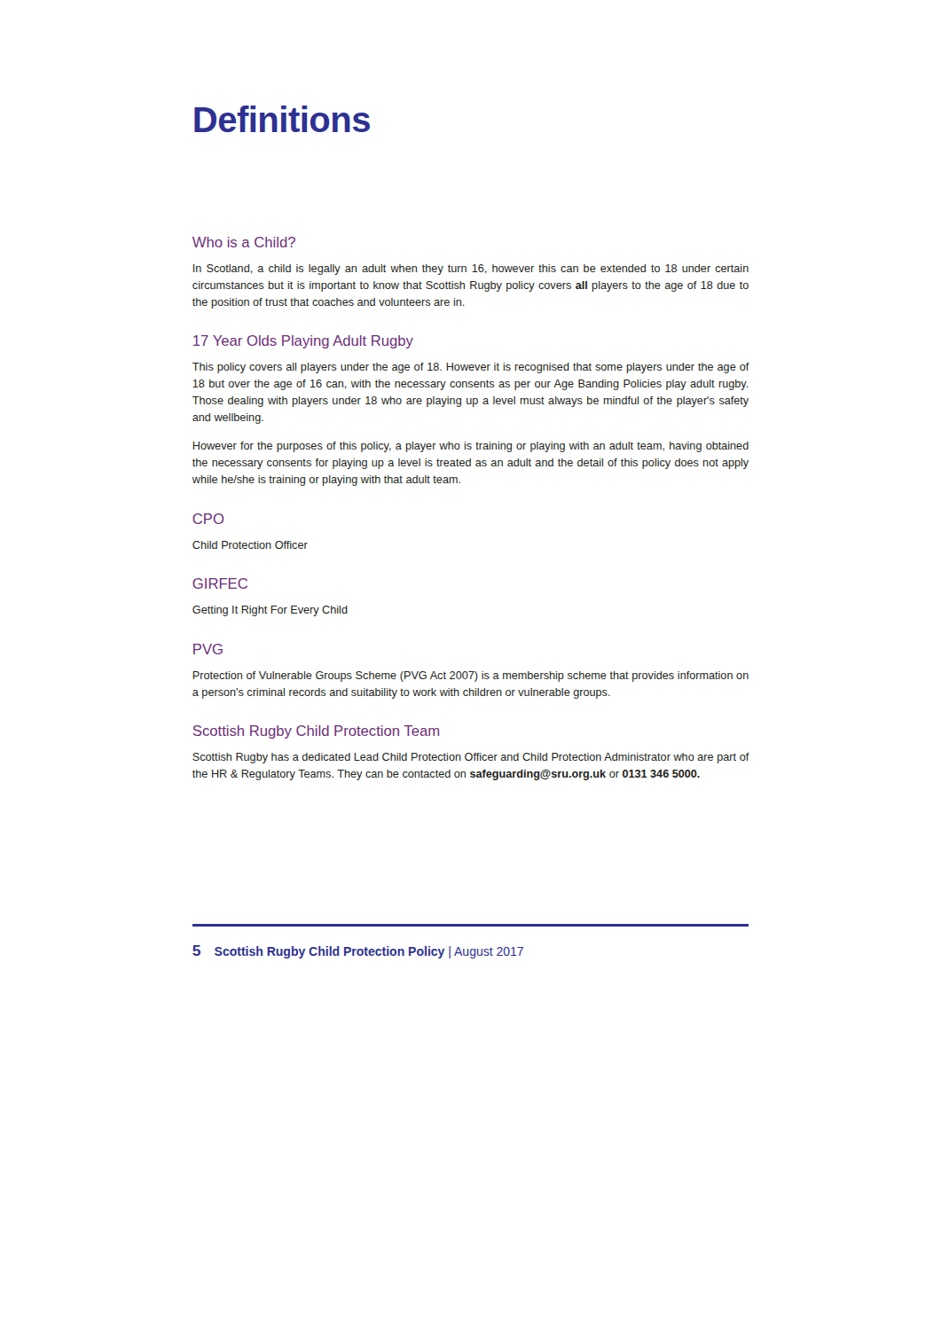Definitions
Who is a Child?
In Scotland, a child is legally an adult when they turn 16, however this can be extended to 18 under certain circumstances but it is important to know that Scottish Rugby policy covers all players to the age of 18 due to the position of trust that coaches and volunteers are in.
17 Year Olds Playing Adult Rugby
This policy covers all players under the age of 18. However it is recognised that some players under the age of 18 but over the age of 16 can, with the necessary consents as per our Age Banding Policies play adult rugby. Those dealing with players under 18 who are playing up a level must always be mindful of the player's safety and wellbeing.
However for the purposes of this policy, a player who is training or playing with an adult team, having obtained the necessary consents for playing up a level is treated as an adult and the detail of this policy does not apply while he/she is training or playing with that adult team.
CPO
Child Protection Officer
GIRFEC
Getting It Right For Every Child
PVG
Protection of Vulnerable Groups Scheme (PVG Act 2007) is a membership scheme that provides information on a person's criminal records and suitability to work with children or vulnerable groups.
Scottish Rugby Child Protection Team
Scottish Rugby has a dedicated Lead Child Protection Officer and Child Protection Administrator who are part of the HR & Regulatory Teams. They can be contacted on safeguarding@sru.org.uk or 0131 346 5000.
5 Scottish Rugby Child Protection Policy | August 2017